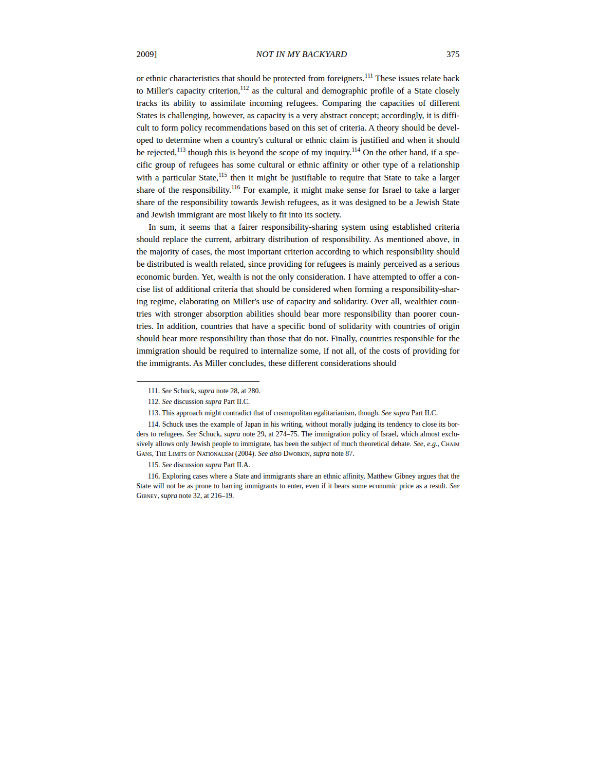2009] NOT IN MY BACKYARD 375
or ethnic characteristics that should be protected from foreigners.111 These issues relate back to Miller's capacity criterion,112 as the cultural and demographic profile of a State closely tracks its ability to assimilate incoming refugees. Comparing the capacities of different States is challenging, however, as capacity is a very abstract concept; accordingly, it is difficult to form policy recommendations based on this set of criteria. A theory should be developed to determine when a country's cultural or ethnic claim is justified and when it should be rejected,113 though this is beyond the scope of my inquiry.114 On the other hand, if a specific group of refugees has some cultural or ethnic affinity or other type of a relationship with a particular State,115 then it might be justifiable to require that State to take a larger share of the responsibility.116 For example, it might make sense for Israel to take a larger share of the responsibility towards Jewish refugees, as it was designed to be a Jewish State and Jewish immigrant are most likely to fit into its society.
In sum, it seems that a fairer responsibility-sharing system using established criteria should replace the current, arbitrary distribution of responsibility. As mentioned above, in the majority of cases, the most important criterion according to which responsibility should be distributed is wealth related, since providing for refugees is mainly perceived as a serious economic burden. Yet, wealth is not the only consideration. I have attempted to offer a concise list of additional criteria that should be considered when forming a responsibility-sharing regime, elaborating on Miller's use of capacity and solidarity. Over all, wealthier countries with stronger absorption abilities should bear more responsibility than poorer countries. In addition, countries that have a specific bond of solidarity with countries of origin should bear more responsibility than those that do not. Finally, countries responsible for the immigration should be required to internalize some, if not all, of the costs of providing for the immigrants. As Miller concludes, these different considerations should
111. See Schuck, supra note 28, at 280.
112. See discussion supra Part II.C.
113. This approach might contradict that of cosmopolitan egalitarianism, though. See supra Part II.C.
114. Schuck uses the example of Japan in his writing, without morally judging its tendency to close its borders to refugees. See Schuck, supra note 29, at 274–75. The immigration policy of Israel, which almost exclusively allows only Jewish people to immigrate, has been the subject of much theoretical debate. See, e.g., Chaim Gans, The Limits of Nationalism (2004). See also Dworkin, supra note 87.
115. See discussion supra Part II.A.
116. Exploring cases where a State and immigrants share an ethnic affinity, Matthew Gibney argues that the State will not be as prone to barring immigrants to enter, even if it bears some economic price as a result. See Gibney, supra note 32, at 216–19.